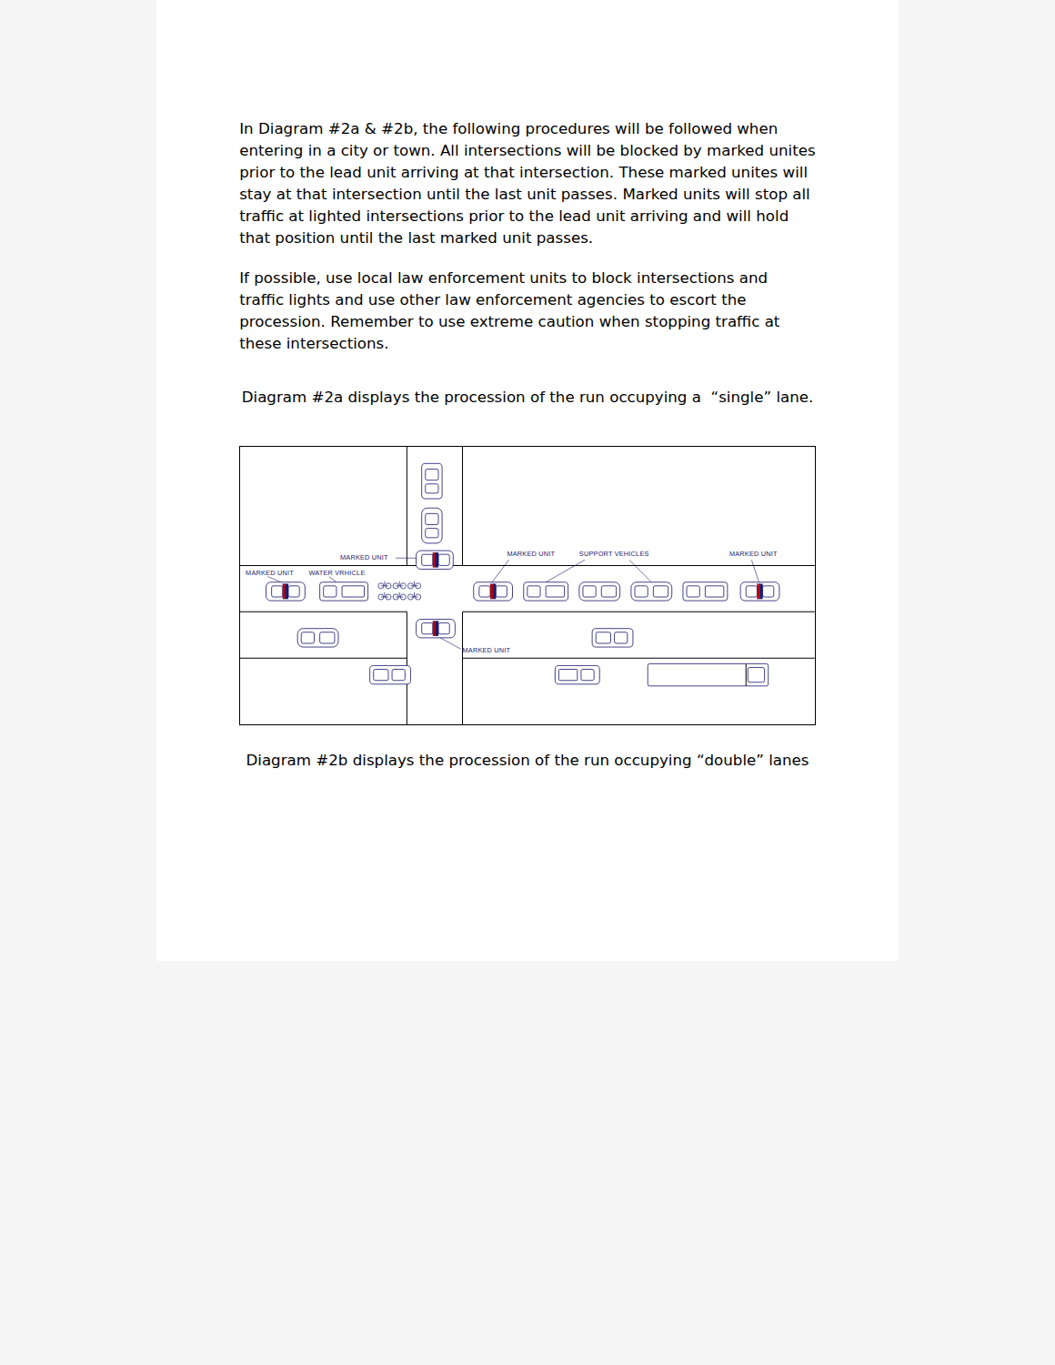In Diagram #2a & #2b, the following procedures will be followed when entering in a city or town. All intersections will be blocked by marked unites prior to the lead unit arriving at that intersection. These marked unites will stay at that intersection until the last unit passes. Marked units will stop all traffic at lighted intersections prior to the lead unit arriving and will hold that position until the last marked unit passes.
If possible, use local law enforcement units to block intersections and traffic lights and use other law enforcement agencies to escort the procession. Remember to use extreme caution when stopping traffic at these intersections.
Diagram #2a displays the procession of the run occupying a “single” lane.
MARKED UNIT MARKED UNIT WATER VRHICLE MARKED UNIT SUPPORT VEHICLES MARKED UNIT MARKED UNIT
Diagram #2b displays the procession of the run occupying “double” lanes